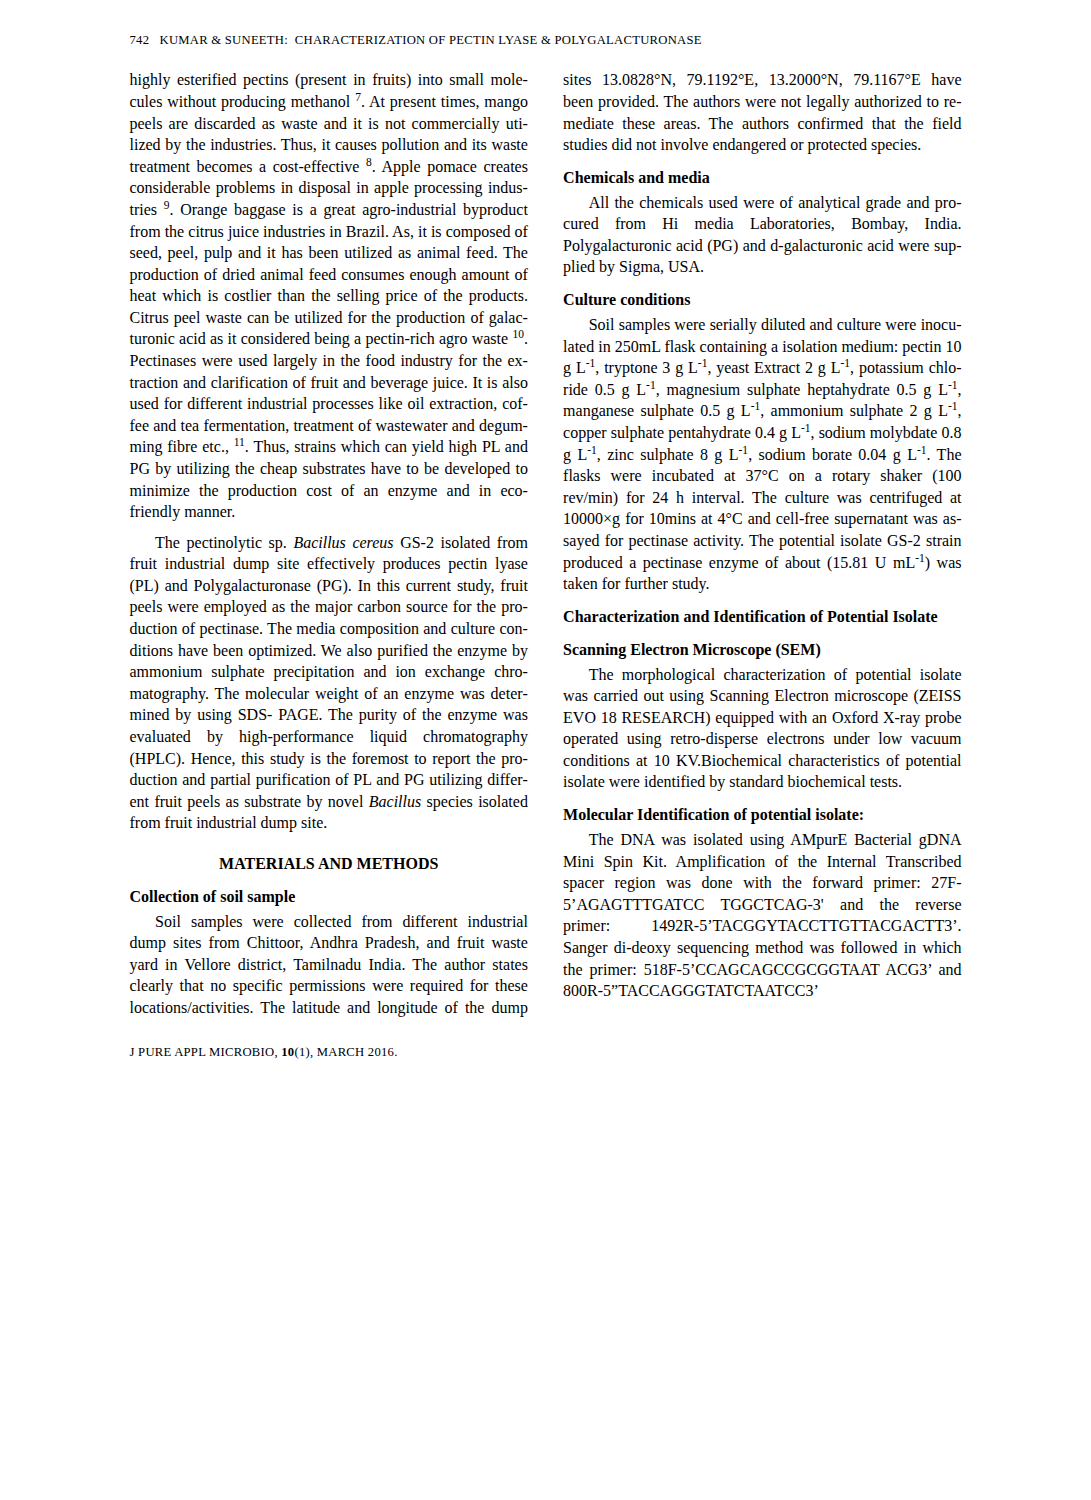742 KUMAR & SUNEETH: CHARACTERIZATION OF PECTIN LYASE & POLYGALACTURONASE
highly esterified pectins (present in fruits) into small molecules without producing methanol 7. At present times, mango peels are discarded as waste and it is not commercially utilized by the industries. Thus, it causes pollution and its waste treatment becomes a cost-effective 8. Apple pomace creates considerable problems in disposal in apple processing industries 9. Orange baggase is a great agro-industrial byproduct from the citrus juice industries in Brazil. As, it is composed of seed, peel, pulp and it has been utilized as animal feed. The production of dried animal feed consumes enough amount of heat which is costlier than the selling price of the products. Citrus peel waste can be utilized for the production of galacturonic acid as it considered being a pectin-rich agro waste 10. Pectinases were used largely in the food industry for the extraction and clarification of fruit and beverage juice. It is also used for different industrial processes like oil extraction, coffee and tea fermentation, treatment of wastewater and degumming fibre etc., 11. Thus, strains which can yield high PL and PG by utilizing the cheap substrates have to be developed to minimize the production cost of an enzyme and in eco-friendly manner.
The pectinolytic sp. Bacillus cereus GS-2 isolated from fruit industrial dump site effectively produces pectin lyase (PL) and Polygalacturonase (PG). In this current study, fruit peels were employed as the major carbon source for the production of pectinase. The media composition and culture conditions have been optimized. We also purified the enzyme by ammonium sulphate precipitation and ion exchange chromatography. The molecular weight of an enzyme was determined by using SDS- PAGE. The purity of the enzyme was evaluated by high-performance liquid chromatography (HPLC). Hence, this study is the foremost to report the production and partial purification of PL and PG utilizing different fruit peels as substrate by novel Bacillus species isolated from fruit industrial dump site.
MATERIALS AND METHODS
Collection of soil sample
Soil samples were collected from different industrial dump sites from Chittoor, Andhra Pradesh, and fruit waste yard in Vellore district, Tamilnadu India. The author states clearly that no specific permissions were required for these locations/activities. The latitude and longitude of the dump sites 13.0828°N, 79.1192°E, 13.2000°N, 79.1167°E have been provided. The authors were not legally authorized to remediate these areas. The authors confirmed that the field studies did not involve endangered or protected species.
Chemicals and media
All the chemicals used were of analytical grade and procured from Hi media Laboratories, Bombay, India. Polygalacturonic acid (PG) and d-galacturonic acid were supplied by Sigma, USA.
Culture conditions
Soil samples were serially diluted and culture were inoculated in 250mL flask containing a isolation medium: pectin 10 g L-1, tryptone 3 g L-1, yeast Extract 2 g L-1, potassium chloride 0.5 g L-1, magnesium sulphate heptahydrate 0.5 g L-1, manganese sulphate 0.5 g L-1, ammonium sulphate 2 g L-1, copper sulphate pentahydrate 0.4 g L-1, sodium molybdate 0.8 g L-1, zinc sulphate 8 g L-1, sodium borate 0.04 g L-1. The flasks were incubated at 37°C on a rotary shaker (100 rev/min) for 24 h interval. The culture was centrifuged at 10000×g for 10mins at 4°C and cell-free supernatant was assayed for pectinase activity. The potential isolate GS-2 strain produced a pectinase enzyme of about (15.81 U mL-1) was taken for further study.
Characterization and Identification of Potential Isolate
Scanning Electron Microscope (SEM)
The morphological characterization of potential isolate was carried out using Scanning Electron microscope (ZEISS EVO 18 RESEARCH) equipped with an Oxford X-ray probe operated using retro-disperse electrons under low vacuum conditions at 10 KV.Biochemical characteristics of potential isolate were identified by standard biochemical tests.
Molecular Identification of potential isolate:
The DNA was isolated using AMpurE Bacterial gDNA Mini Spin Kit. Amplification of the Internal Transcribed spacer region was done with the forward primer: 27F-5’AGAGTTTGATCC TGGCTCAG-3' and the reverse primer: 1492R-5’TACGGYTACCTTGTTACGACTT3’. Sanger di-deoxy sequencing method was followed in which the primer: 518F-5’CCAGCAGCCGCGGTAAT ACG3’ and 800R-5”TACCAGGGTATCTAATCC3’
J PURE APPL MICROBIO, 10(1), MARCH 2016.